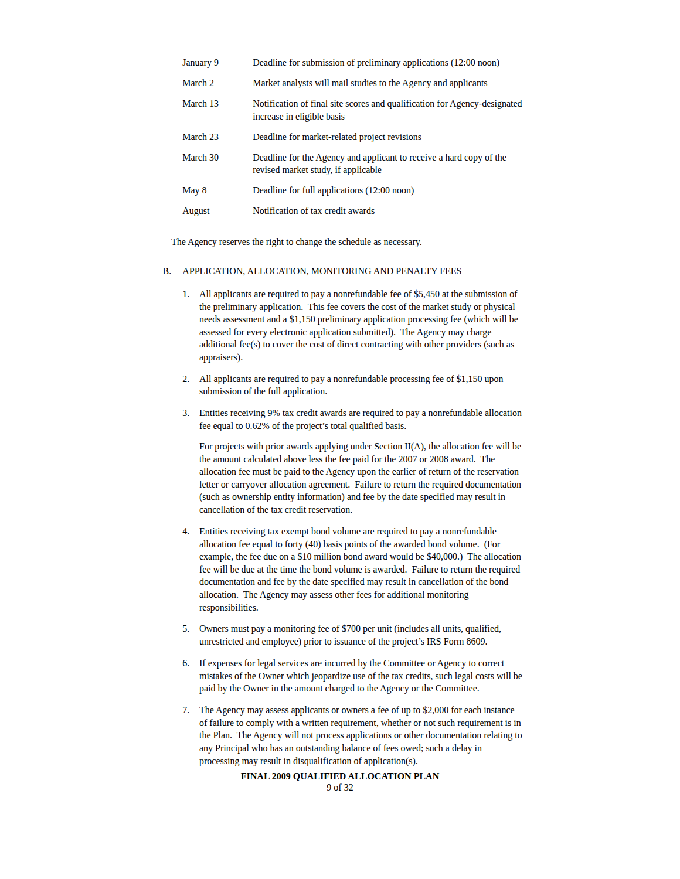| January 9 | Deadline for submission of preliminary applications (12:00 noon) |
| March 2 | Market analysts will mail studies to the Agency and applicants |
| March 13 | Notification of final site scores and qualification for Agency-designated increase in eligible basis |
| March 23 | Deadline for market-related project revisions |
| March 30 | Deadline for the Agency and applicant to receive a hard copy of the revised market study, if applicable |
| May 8 | Deadline for full applications (12:00 noon) |
| August | Notification of tax credit awards |
The Agency reserves the right to change the schedule as necessary.
B. APPLICATION, ALLOCATION, MONITORING AND PENALTY FEES
1.
All applicants are required to pay a nonrefundable fee of $5,450 at the submission of the preliminary application. This fee covers the cost of the market study or physical needs assessment and a $1,150 preliminary application processing fee (which will be assessed for every electronic application submitted). The Agency may charge additional fee(s) to cover the cost of direct contracting with other providers (such as appraisers).
2.
All applicants are required to pay a nonrefundable processing fee of $1,150 upon submission of the full application.
3.
Entities receiving 9% tax credit awards are required to pay a nonrefundable allocation fee equal to 0.62% of the project’s total qualified basis.
For projects with prior awards applying under Section II(A), the allocation fee will be the amount calculated above less the fee paid for the 2007 or 2008 award. The allocation fee must be paid to the Agency upon the earlier of return of the reservation letter or carryover allocation agreement. Failure to return the required documentation (such as ownership entity information) and fee by the date specified may result in cancellation of the tax credit reservation.
4.
Entities receiving tax exempt bond volume are required to pay a nonrefundable allocation fee equal to forty (40) basis points of the awarded bond volume. (For example, the fee due on a $10 million bond award would be $40,000.) The allocation fee will be due at the time the bond volume is awarded. Failure to return the required documentation and fee by the date specified may result in cancellation of the bond allocation. The Agency may assess other fees for additional monitoring responsibilities.
5.
Owners must pay a monitoring fee of $700 per unit (includes all units, qualified, unrestricted and employee) prior to issuance of the project’s IRS Form 8609.
6.
If expenses for legal services are incurred by the Committee or Agency to correct mistakes of the Owner which jeopardize use of the tax credits, such legal costs will be paid by the Owner in the amount charged to the Agency or the Committee.
7.
The Agency may assess applicants or owners a fee of up to $2,000 for each instance of failure to comply with a written requirement, whether or not such requirement is in the Plan. The Agency will not process applications or other documentation relating to any Principal who has an outstanding balance of fees owed; such a delay in processing may result in disqualification of application(s).
FINAL 2009 QUALIFIED ALLOCATION PLAN
9 of 32